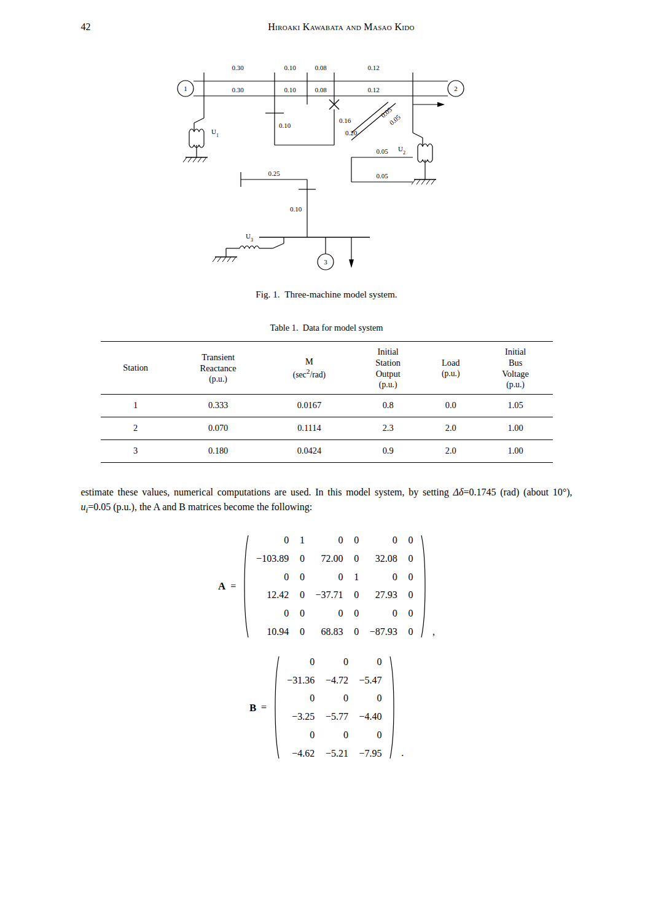42 Hiroaki Kawabata and Masao Kido
1 2 3 0.30 0.10 0.08 0.12 0.30 0.10 0.08 0.12 U1 0.10 0.16 0.20 0.05 0.05 0.05 0.05 U2 0.25 0.10 U3
Fig. 1. Three-machine model system.
Table 1. Data for model system
| Station | Transient Reactance (p.u.) | M (sec 2 /rad) | Initial Station Output (p.u.) | Load (p.u.) | Initial Bus Voltage (p.u.) |
| --- | --- | --- | --- | --- | --- |
| 1 | 0.333 | 0.0167 | 0.8 | 0.0 | 1.05 |
| 2 | 0.070 | 0.1114 | 2.3 | 2.0 | 1.00 |
| 3 | 0.180 | 0.0424 | 0.9 | 2.0 | 1.00 |
estimate these values, numerical computations are used. In this model system, by setting Δδ=0.1745 (rad) (about 10°), ui=0.05 (p.u.), the A and B matrices become the following:
A =
| 0 | 1 | 0 | 0 | 0 | 0 |
| −103.89 | 0 | 72.00 | 0 | 32.08 | 0 |
| 0 | 0 | 0 | 1 | 0 | 0 |
| 12.42 | 0 | −37.71 | 0 | 27.93 | 0 |
| 0 | 0 | 0 | 0 | 0 | 0 |
| 10.94 | 0 | 68.83 | 0 | −87.93 | 0 |
,
B =
| 0 | 0 | 0 |
| −31.36 | −4.72 | −5.47 |
| 0 | 0 | 0 |
| −3.25 | −5.77 | −4.40 |
| 0 | 0 | 0 |
| −4.62 | −5.21 | −7.95 |
.